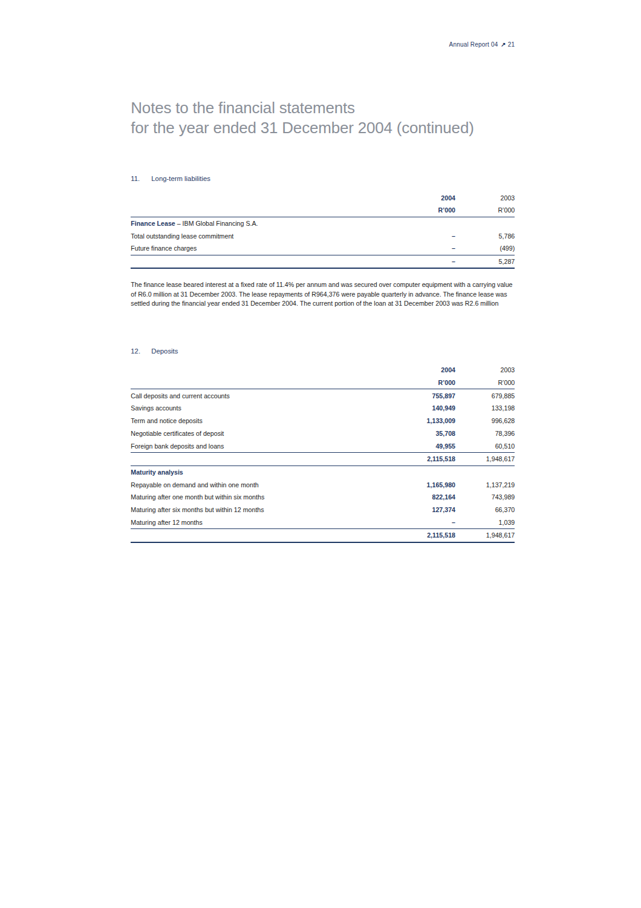Annual Report 04 ↗ 21
Notes to the financial statements
for the year ended 31 December 2004 (continued)
11. Long-term liabilities
| | 2004 | 2003 |
| | R’000 | R’000 |
| Finance Lease – IBM Global Financing S.A. | | |
| Total outstanding lease commitment | – | 5,786 |
| Future finance charges | – | (499) |
| | – | 5,287 |
The finance lease beared interest at a fixed rate of 11.4% per annum and was secured over computer equipment with a carrying value of R6.0 million at 31 December 2003. The lease repayments of R964,376 were payable quarterly in advance. The finance lease was settled during the financial year ended 31 December 2004. The current portion of the loan at 31 December 2003 was R2.6 million
12. Deposits
| | 2004 | 2003 |
| | R’000 | R’000 |
| Call deposits and current accounts | 755,897 | 679,885 |
| Savings accounts | 140,949 | 133,198 |
| Term and notice deposits | 1,133,009 | 996,628 |
| Negotiable certificates of deposit | 35,708 | 78,396 |
| Foreign bank deposits and loans | 49,955 | 60,510 |
| | 2,115,518 | 1,948,617 |
| Maturity analysis |
| Repayable on demand and within one month | 1,165,980 | 1,137,219 |
| Maturing after one month but within six months | 822,164 | 743,989 |
| Maturing after six months but within 12 months | 127,374 | 66,370 |
| Maturing after 12 months | – | 1,039 |
| | 2,115,518 | 1,948,617 |